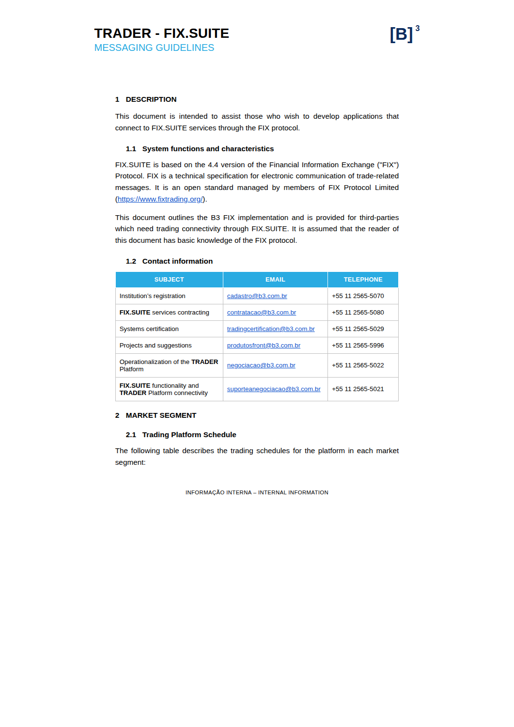TRADER - FIX.SUITE
MESSAGING GUIDELINES
[B]3
1 DESCRIPTION
This document is intended to assist those who wish to develop applications that connect to FIX.SUITE services through the FIX protocol.
1.1 System functions and characteristics
FIX.SUITE is based on the 4.4 version of the Financial Information Exchange ("FIX") Protocol. FIX is a technical specification for electronic communication of trade-related messages. It is an open standard managed by members of FIX Protocol Limited (https://www.fixtrading.org/).
This document outlines the B3 FIX implementation and is provided for third-parties which need trading connectivity through FIX.SUITE. It is assumed that the reader of this document has basic knowledge of the FIX protocol.
1.2 Contact information
| SUBJECT | EMAIL | TELEPHONE |
| --- | --- | --- |
| Institution’s registration | cadastro@b3.com.br | +55 11 2565-5070 |
| FIX.SUITE services contracting | contratacao@b3.com.br | +55 11 2565-5080 |
| Systems certification | tradingcertification@b3.com.br | +55 11 2565-5029 |
| Projects and suggestions | produtosfront@b3.com.br | +55 11 2565-5996 |
| Operationalization of the TRADER Platform | negociacao@b3.com.br | +55 11 2565-5022 |
| FIX.SUITE functionality and TRADER Platform connectivity | suporteanegociacao@b3.com.br | +55 11 2565-5021 |
2 MARKET SEGMENT
2.1 Trading Platform Schedule
The following table describes the trading schedules for the platform in each market segment:
INFORMAÇÃO INTERNA – INTERNAL INFORMATION